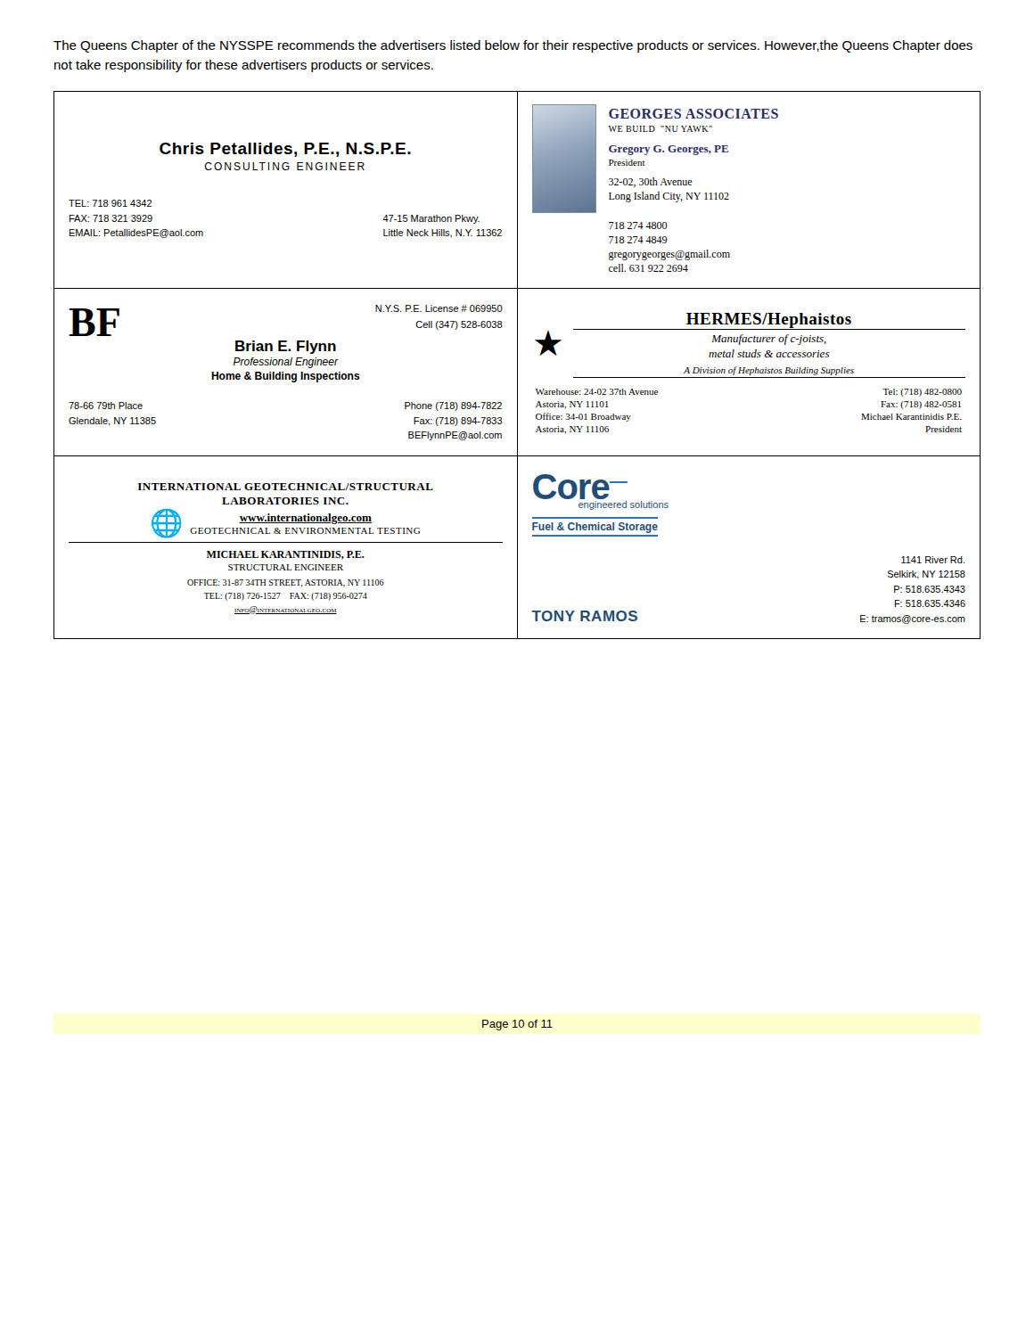The Queens Chapter of the NYSSPE recommends the advertisers listed below for their respective products or services. However,the Queens Chapter does not take responsibility for these advertisers products or services.
| Chris Petallides, P.E., N.S.P.E. CONSULTING ENGINEER TEL: 718 961 4342 FAX: 718 321 3929 EMAIL: PetallidesPE@aol.com 47-15 Marathon Pkwy. Little Neck Hills, N.Y. 11362 | GEORGES ASSOCIATES WE BUILD "NU YAWK" Gregory G. Georges, PE President 32-02, 30th Avenue Long Island City, NY 11102 718 274 4800 718 274 4849 gregorygeorges@gmail.com cell. 631 922 2694 |
| BF N.Y.S. P.E. License # 069950 Cell (347) 528-6038 Brian E. Flynn Professional Engineer Home & Building Inspections 78-66 79th Place Glendale, NY 11385 Phone (718) 894-7822 Fax: (718) 894-7833 BEFlynnPE@aol.com | ★ HERMES/Hephaistos Manufacturer of c-joists, metal studs & accessories A Division of Hephaistos Building Supplies / Warehouse: 24-02 37th Avenue / Tel: (718) 482-0800 / / Astoria, NY 11101 / Fax: (718) 482-0581 / / Office: 34-01 Broadway / Michael Karantinidis P.E. / / Astoria, NY 11106 / President / |
| INTERNATIONAL GEOTECHNICAL/STRUCTURAL LABORATORIES INC. 🌐 www.internationalgeo.com GEOTECHNICAL & ENVIRONMENTAL TESTING MICHAEL KARANTINIDIS, P.E. STRUCTURAL ENGINEER OFFICE: 31-87 34TH STREET, ASTORIA, NY 11106 TEL: (718) 726-1527 FAX: (718) 956-0274 info@internationalgeo.com | Core — engineered solutions Fuel & Chemical Storage TONY RAMOS 1141 River Rd. Selkirk, NY 12158 P: 518.635.4343 F: 518.635.4346 E: tramos@core-es.com |
Page 10 of 11